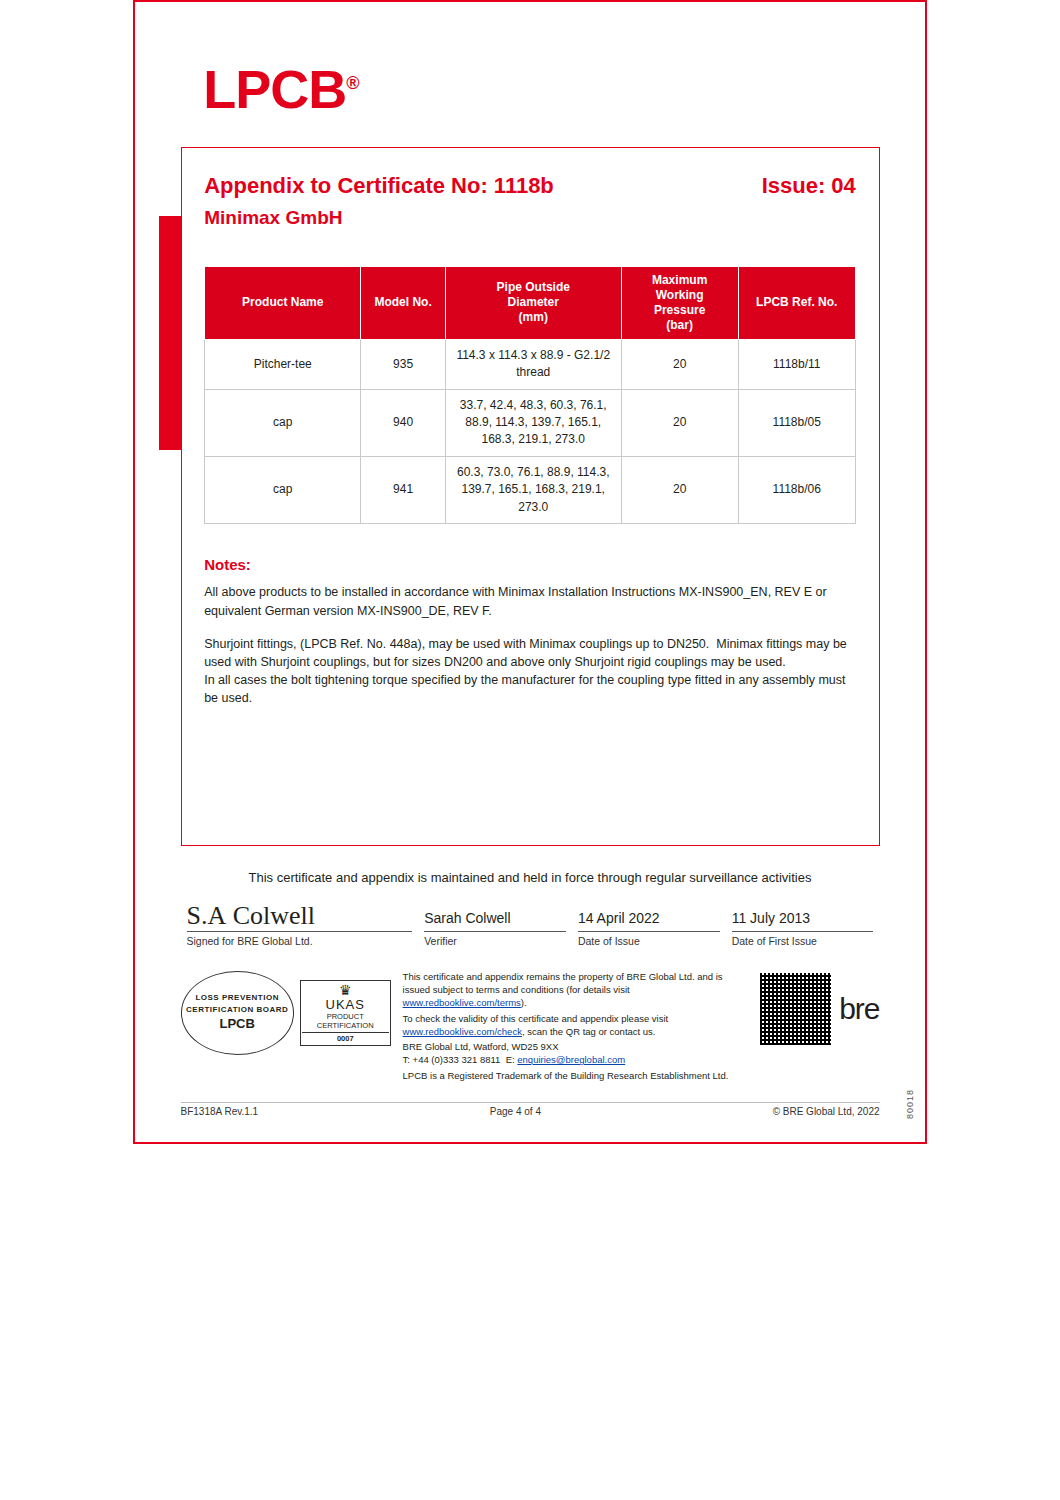LPCB®
Appendix to Certificate No: 1118b
Minimax GmbH
Issue: 04
| Product Name | Model No. | Pipe Outside Diameter (mm) | Maximum Working Pressure (bar) | LPCB Ref. No. |
| --- | --- | --- | --- | --- |
| Pitcher-tee | 935 | 114.3 x 114.3 x 88.9 - G2.1/2 thread | 20 | 1118b/11 |
| cap | 940 | 33.7, 42.4, 48.3, 60.3, 76.1, 88.9, 114.3, 139.7, 165.1, 168.3, 219.1, 273.0 | 20 | 1118b/05 |
| cap | 941 | 60.3, 73.0, 76.1, 88.9, 114.3, 139.7, 165.1, 168.3, 219.1, 273.0 | 20 | 1118b/06 |
Notes:
All above products to be installed in accordance with Minimax Installation Instructions MX-INS900_EN, REV E or equivalent German version MX-INS900_DE, REV F.
Shurjoint fittings, (LPCB Ref. No. 448a), may be used with Minimax couplings up to DN250. Minimax fittings may be used with Shurjoint couplings, but for sizes DN200 and above only Shurjoint rigid couplings may be used.
In all cases the bolt tightening torque specified by the manufacturer for the coupling type fitted in any assembly must be used.
This certificate and appendix is maintained and held in force through regular surveillance activities
S.A Colwell
Signed for BRE Global Ltd.
Sarah Colwell
Verifier
14 April 2022
Date of Issue
11 July 2013
Date of First Issue
LOSS PREVENTION CERTIFICATION BOARD
LPCB
♛
UKAS
PRODUCT
CERTIFICATION
0007
This certificate and appendix remains the property of BRE Global Ltd. and is issued subject to terms and conditions (for details visit www.redbooklive.com/terms).
To check the validity of this certificate and appendix please visit www.redbooklive.com/check, scan the QR tag or contact us.
BRE Global Ltd, Watford, WD25 9XX
T: +44 (0)333 321 8811 E: enquiries@breglobal.com
LPCB is a Registered Trademark of the Building Research Establishment Ltd.
bre
BF1318A Rev.1.1
Page 4 of 4
© BRE Global Ltd, 2022
80018